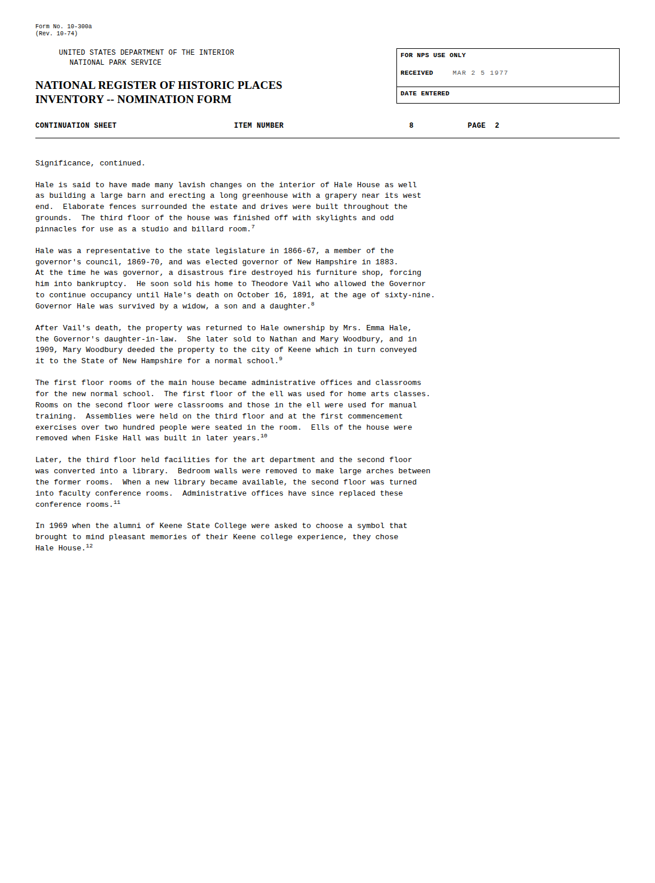Form No. 10-300a
(Rev. 10-74)
UNITED STATES DEPARTMENT OF THE INTERIOR
NATIONAL PARK SERVICE
NATIONAL REGISTER OF HISTORIC PLACES
INVENTORY -- NOMINATION FORM
FOR NPS USE ONLY
RECEIVED MAR 2 5 1977
DATE ENTERED
CONTINUATION SHEET
ITEM NUMBER
8
PAGE 2
Significance, continued.
Hale is said to have made many lavish changes on the interior of Hale House as well as building a large barn and erecting a long greenhouse with a grapery near its west end. Elaborate fences surrounded the estate and drives were built throughout the grounds. The third floor of the house was finished off with skylights and odd pinnacles for use as a studio and billard room.7
Hale was a representative to the state legislature in 1866-67, a member of the governor's council, 1869-70, and was elected governor of New Hampshire in 1883. At the time he was governor, a disastrous fire destroyed his furniture shop, forcing him into bankruptcy. He soon sold his home to Theodore Vail who allowed the Governor to continue occupancy until Hale's death on October 16, 1891, at the age of sixty-nine. Governor Hale was survived by a widow, a son and a daughter.8
After Vail's death, the property was returned to Hale ownership by Mrs. Emma Hale, the Governor's daughter-in-law. She later sold to Nathan and Mary Woodbury, and in 1909, Mary Woodbury deeded the property to the city of Keene which in turn conveyed it to the State of New Hampshire for a normal school.9
The first floor rooms of the main house became administrative offices and classrooms for the new normal school. The first floor of the ell was used for home arts classes. Rooms on the second floor were classrooms and those in the ell were used for manual training. Assemblies were held on the third floor and at the first commencement exercises over two hundred people were seated in the room. Ells of the house were removed when Fiske Hall was built in later years.10
Later, the third floor held facilities for the art department and the second floor was converted into a library. Bedroom walls were removed to make large arches between the former rooms. When a new library became available, the second floor was turned into faculty conference rooms. Administrative offices have since replaced these conference rooms.11
In 1969 when the alumni of Keene State College were asked to choose a symbol that brought to mind pleasant memories of their Keene college experience, they chose Hale House.12